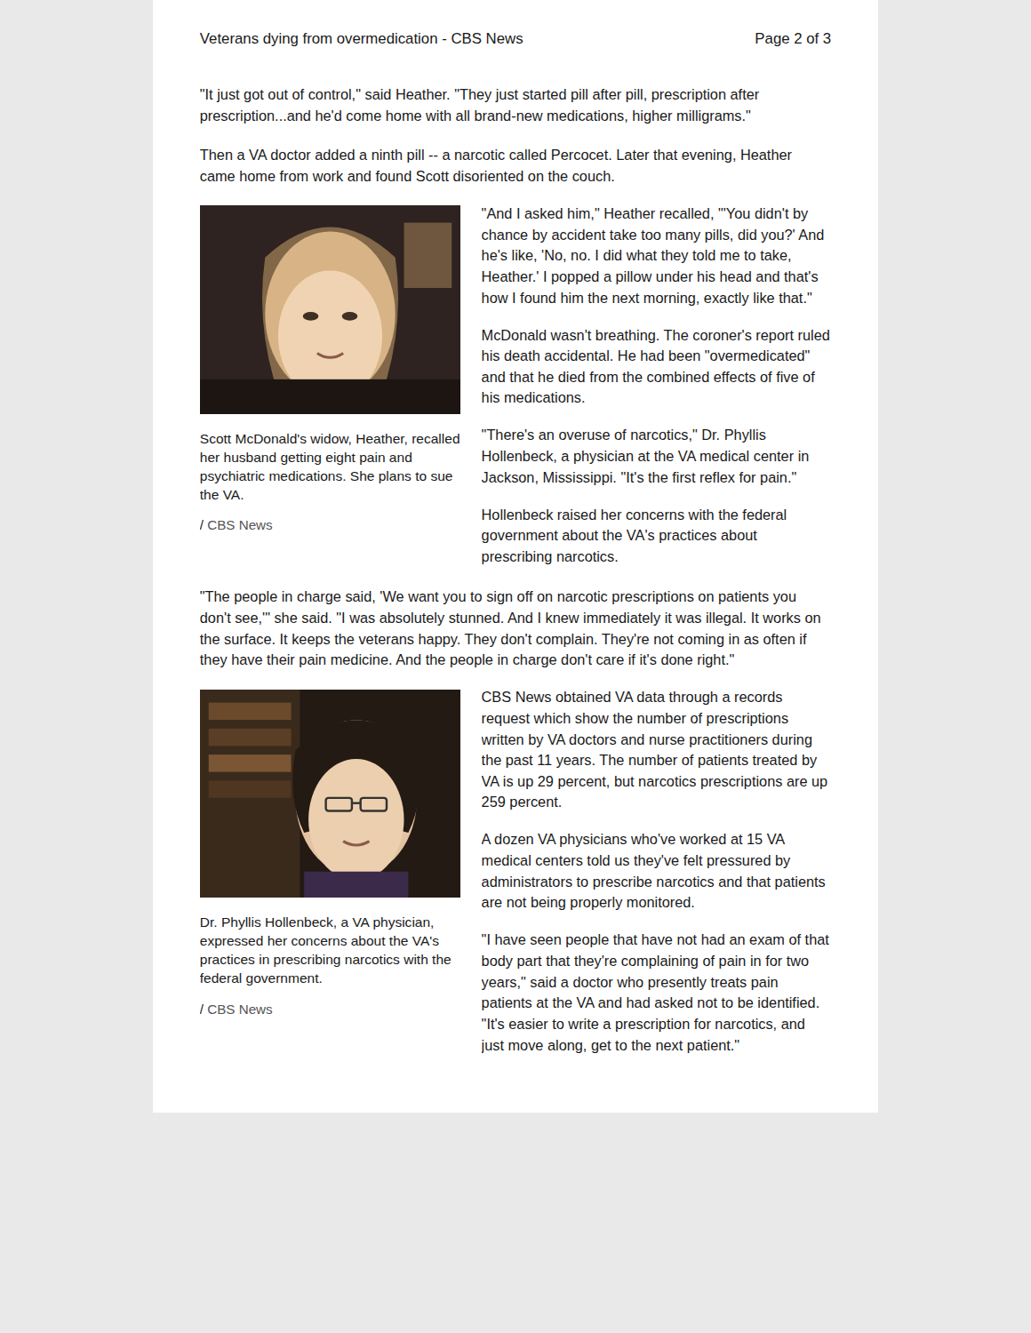Veterans dying from overmedication - CBS News Page 2 of 3
"It just got out of control," said Heather. "They just started pill after pill, prescription after prescription...and he'd come home with all brand-new medications, higher milligrams."
Then a VA doctor added a ninth pill -- a narcotic called Percocet. Later that evening, Heather came home from work and found Scott disoriented on the couch.
Scott McDonald's widow, Heather, recalled her husband getting eight pain and psychiatric medications. She plans to sue the VA. / CBS News
"And I asked him," Heather recalled, "'You didn't by chance by accident take too many pills, did you?' And he's like, 'No, no. I did what they told me to take, Heather.' I popped a pillow under his head and that's how I found him the next morning, exactly like that."
McDonald wasn't breathing. The coroner's report ruled his death accidental. He had been "overmedicated" and that he died from the combined effects of five of his medications.
"There's an overuse of narcotics," Dr. Phyllis Hollenbeck, a physician at the VA medical center in Jackson, Mississippi. "It's the first reflex for pain."
Hollenbeck raised her concerns with the federal government about the VA's practices about prescribing narcotics.
"The people in charge said, 'We want you to sign off on narcotic prescriptions on patients you don't see,'" she said. "I was absolutely stunned. And I knew immediately it was illegal. It works on the surface. It keeps the veterans happy. They don't complain. They're not coming in as often if they have their pain medicine. And the people in charge don't care if it's done right."
Dr. Phyllis Hollenbeck, a VA physician, expressed her concerns about the VA's practices in prescribing narcotics with the federal government. / CBS News
CBS News obtained VA data through a records request which show the number of prescriptions written by VA doctors and nurse practitioners during the past 11 years. The number of patients treated by VA is up 29 percent, but narcotics prescriptions are up 259 percent.
A dozen VA physicians who've worked at 15 VA medical centers told us they've felt pressured by administrators to prescribe narcotics and that patients are not being properly monitored.
"I have seen people that have not had an exam of that body part that they're complaining of pain in for two years," said a doctor who presently treats pain patients at the VA and had asked not to be identified. "It's easier to write a prescription for narcotics, and just move along, get to the next patient."